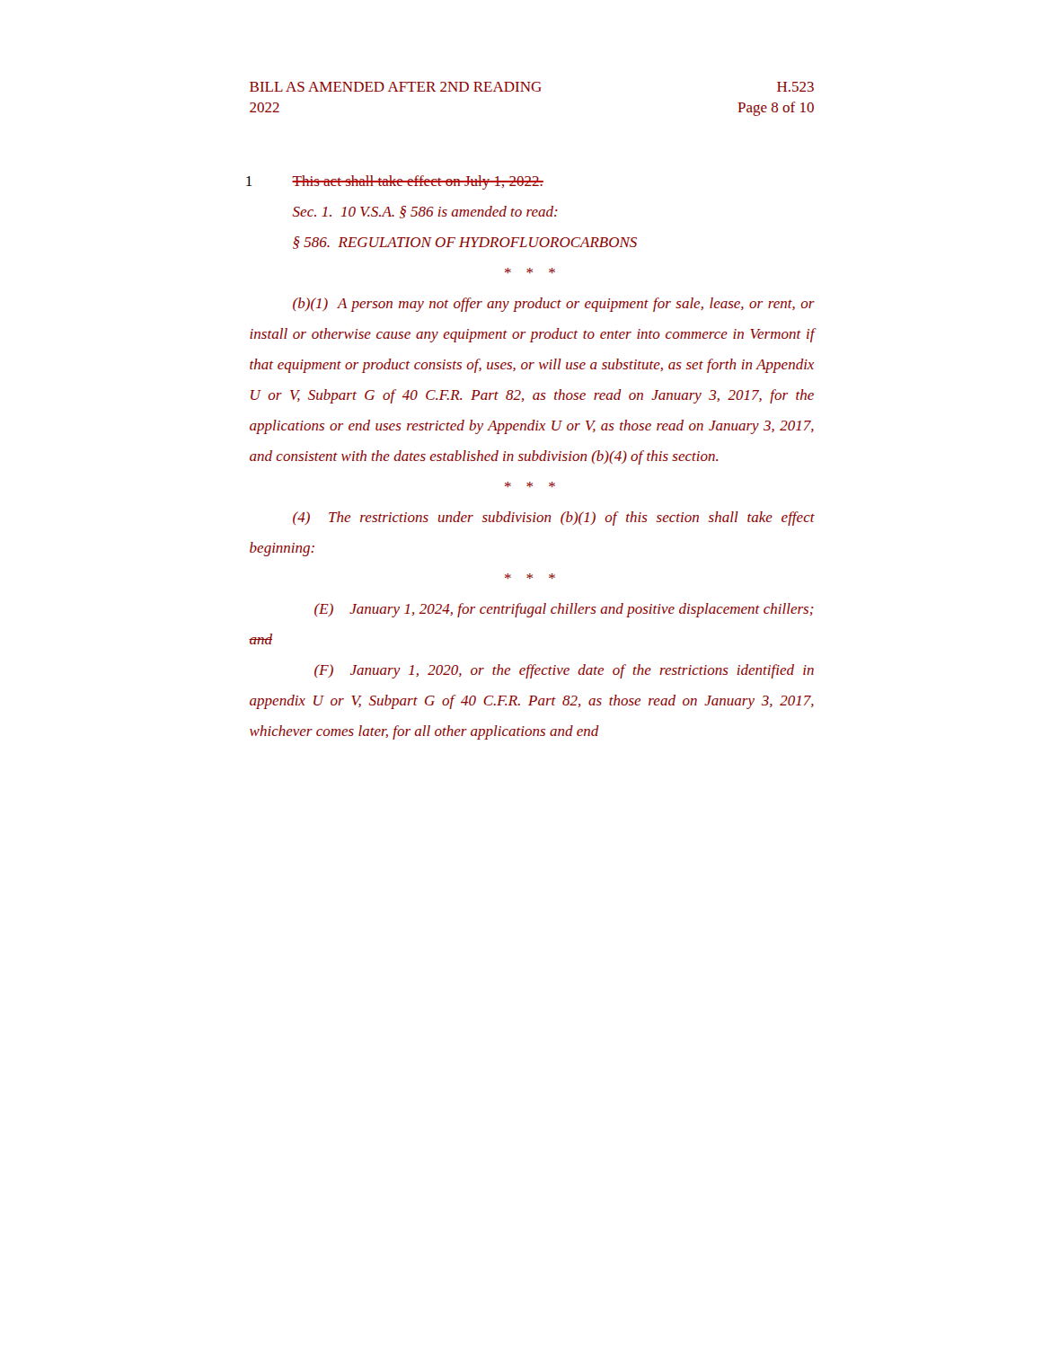BILL AS AMENDED AFTER 2ND READING
H.523
2022
Page 8 of 10
1 This act shall take effect on July 1, 2022.
Sec. 1. 10 V.S.A. § 586 is amended to read:
§ 586. REGULATION OF HYDROFLUOROCARBONS
* * *
(b)(1) A person may not offer any product or equipment for sale, lease, or rent, or install or otherwise cause any equipment or product to enter into commerce in Vermont if that equipment or product consists of, uses, or will use a substitute, as set forth in Appendix U or V, Subpart G of 40 C.F.R. Part 82, as those read on January 3, 2017, for the applications or end uses restricted by Appendix U or V, as those read on January 3, 2017, and consistent with the dates established in subdivision (b)(4) of this section.
* * *
(4) The restrictions under subdivision (b)(1) of this section shall take effect beginning:
* * *
(E) January 1, 2024, for centrifugal chillers and positive displacement chillers; and
(F) January 1, 2020, or the effective date of the restrictions identified in appendix U or V, Subpart G of 40 C.F.R. Part 82, as those read on January 3, 2017, whichever comes later, for all other applications and end